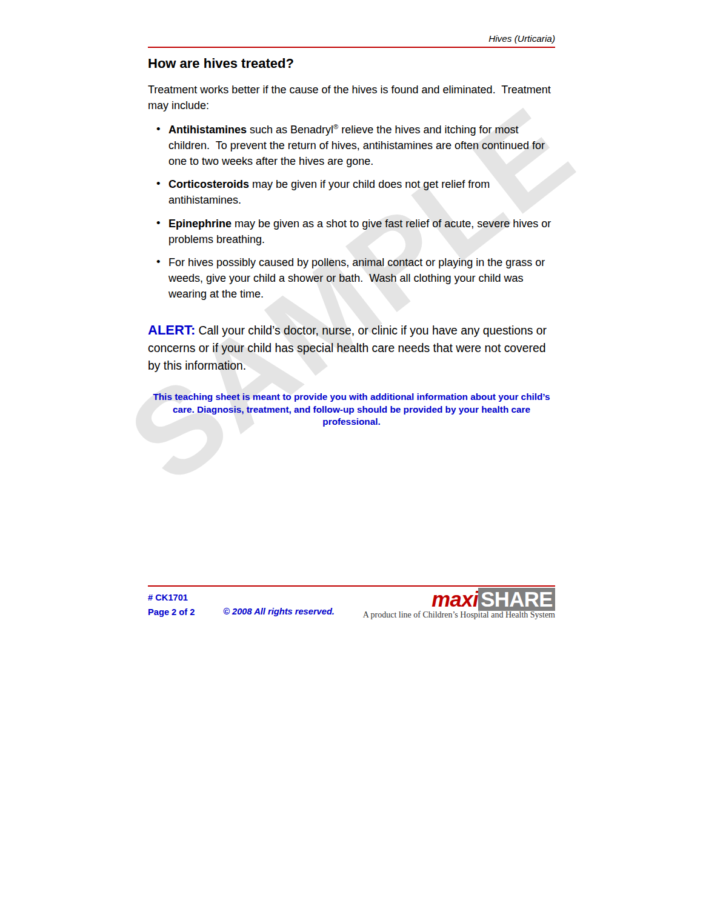SAMPLE
Hives (Urticaria)
How are hives treated?
Treatment works better if the cause of the hives is found and eliminated. Treatment may include:
Antihistamines such as Benadryl® relieve the hives and itching for most children. To prevent the return of hives, antihistamines are often continued for one to two weeks after the hives are gone.
Corticosteroids may be given if your child does not get relief from antihistamines.
Epinephrine may be given as a shot to give fast relief of acute, severe hives or problems breathing.
For hives possibly caused by pollens, animal contact or playing in the grass or weeds, give your child a shower or bath. Wash all clothing your child was wearing at the time.
ALERT: Call your child’s doctor, nurse, or clinic if you have any questions or concerns or if your child has special health care needs that were not covered by this information.
This teaching sheet is meant to provide you with additional information about your child’s care. Diagnosis, treatment, and follow-up should be provided by your health care professional.
# CK1701 Page 2 of 2
© 2008 All rights reserved.
maxi SHARE
A product line of Children’s Hospital and Health System